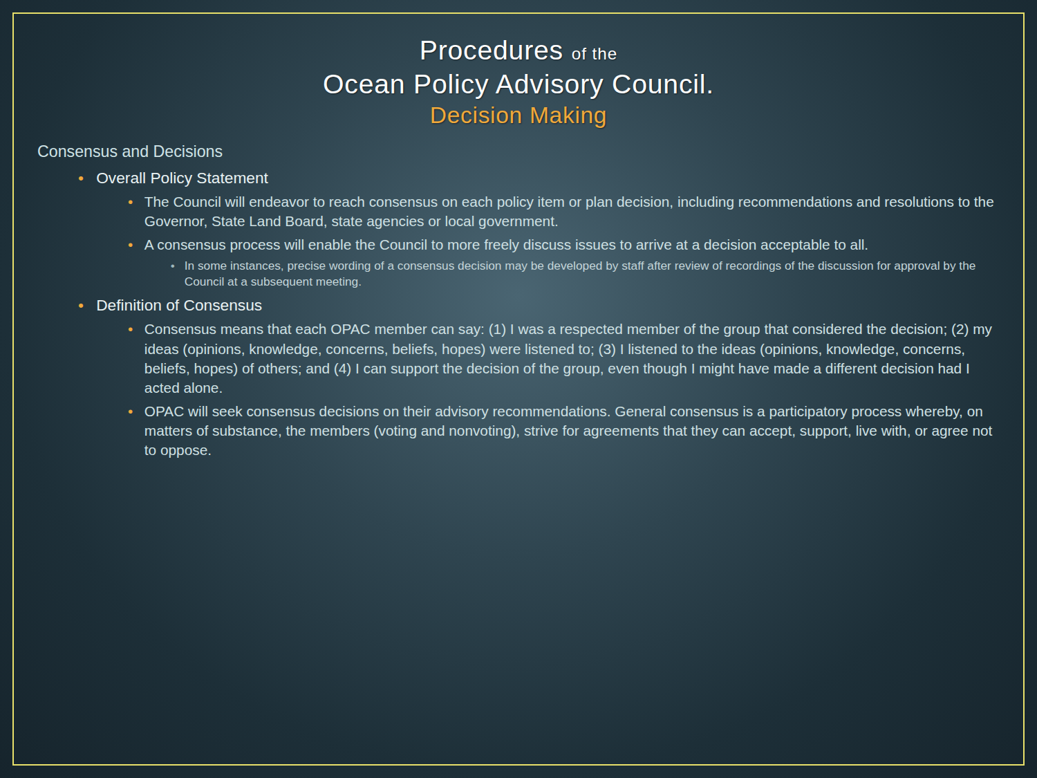Procedures of the Ocean Policy Advisory Council.
Decision Making
Consensus and Decisions
Overall Policy Statement
The Council will endeavor to reach consensus on each policy item or plan decision, including recommendations and resolutions to the Governor, State Land Board, state agencies or local government.
A consensus process will enable the Council to more freely discuss issues to arrive at a decision acceptable to all.
In some instances, precise wording of a consensus decision may be developed by staff after review of recordings of the discussion for approval by the Council at a subsequent meeting.
Definition of Consensus
Consensus means that each OPAC member can say: (1) I was a respected member of the group that considered the decision; (2) my ideas (opinions, knowledge, concerns, beliefs, hopes) were listened to; (3) I listened to the ideas (opinions, knowledge, concerns, beliefs, hopes) of others; and (4) I can support the decision of the group, even though I might have made a different decision had I acted alone.
OPAC will seek consensus decisions on their advisory recommendations. General consensus is a participatory process whereby, on matters of substance, the members (voting and nonvoting), strive for agreements that they can accept, support, live with, or agree not to oppose.